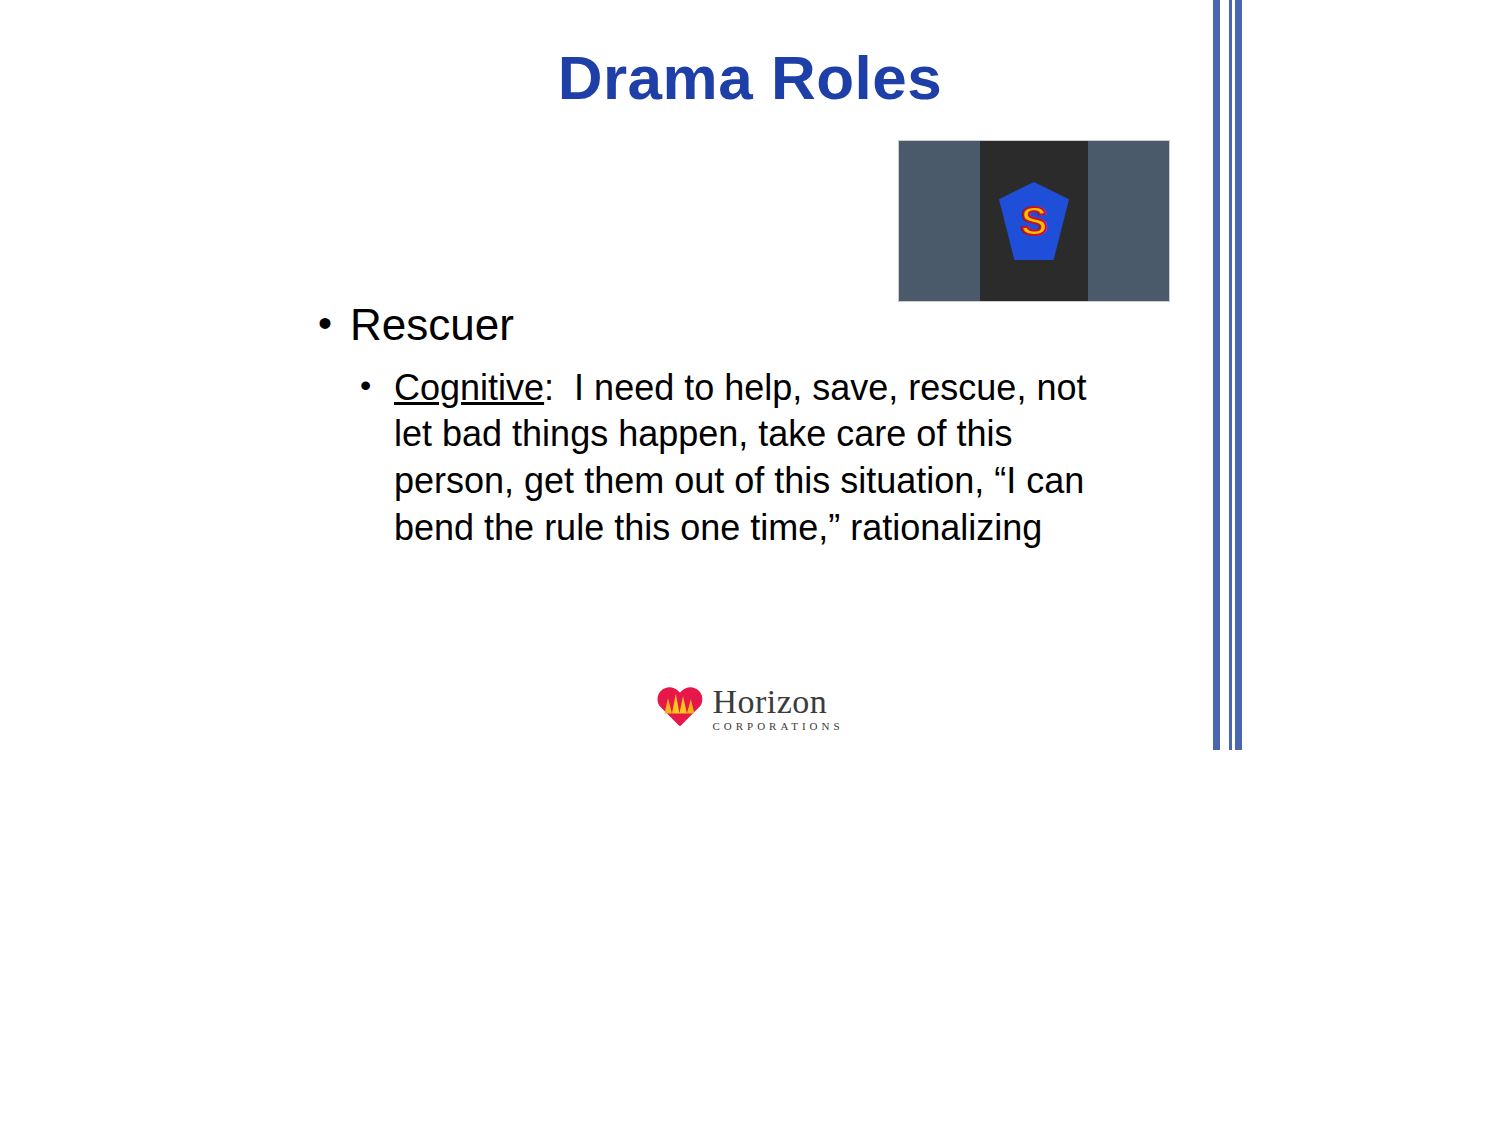Drama Roles
Rescuer
Cognitive: I need to help, save, rescue, not let bad things happen, take care of this person, get them out of this situation, “I can bend the rule this one time,” rationalizing
Horizon
CORPORATIONS